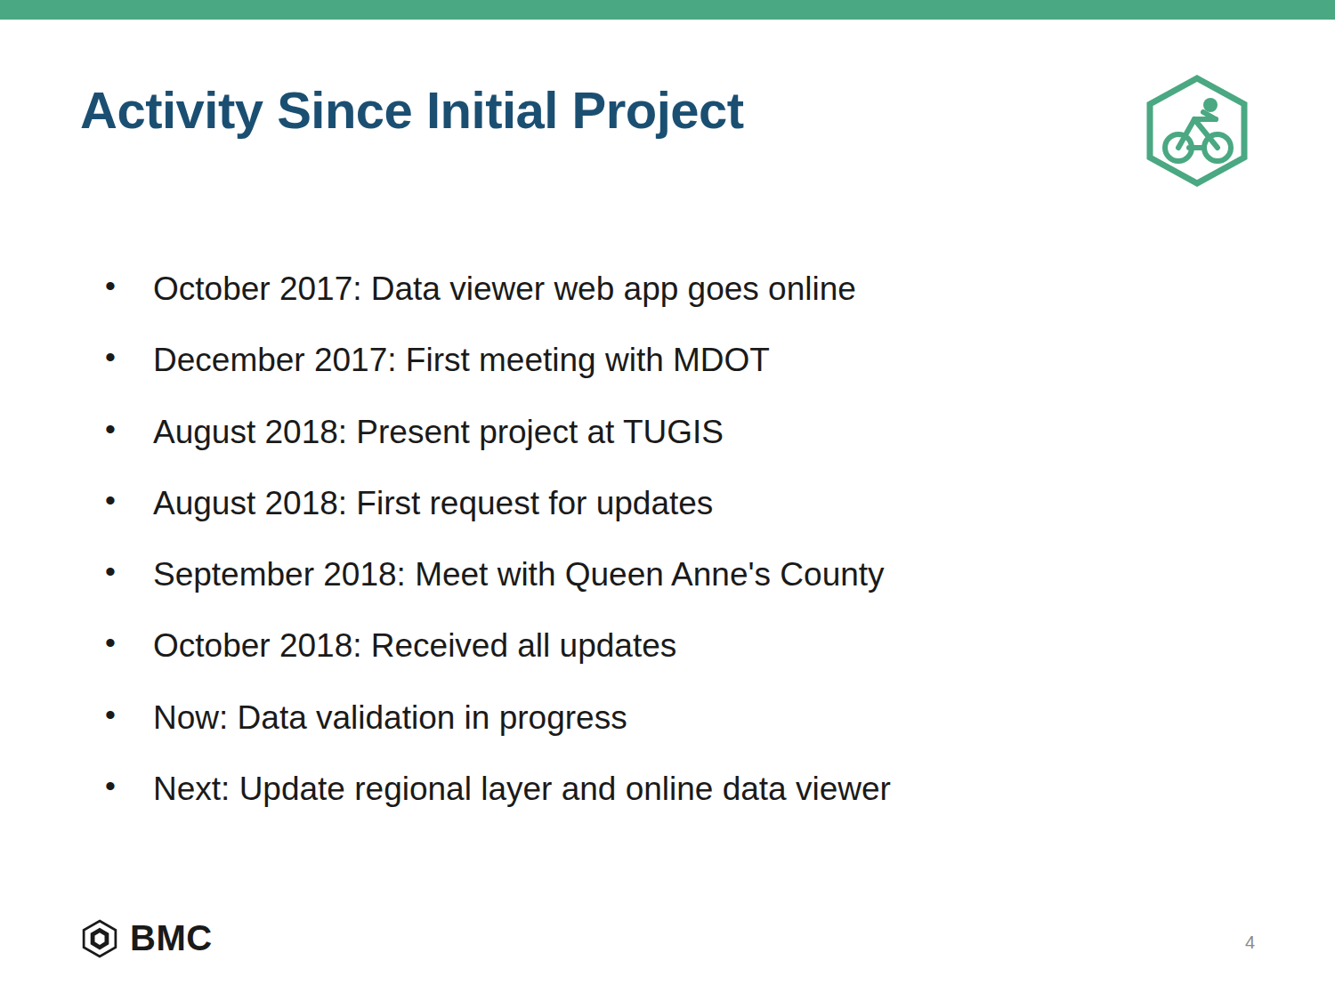Activity Since Initial Project
October 2017: Data viewer web app goes online
December 2017: First meeting with MDOT
August 2018: Present project at TUGIS
August 2018: First request for updates
September 2018: Meet with Queen Anne's County
October 2018: Received all updates
Now: Data validation in progress
Next: Update regional layer and online data viewer
BMC
4